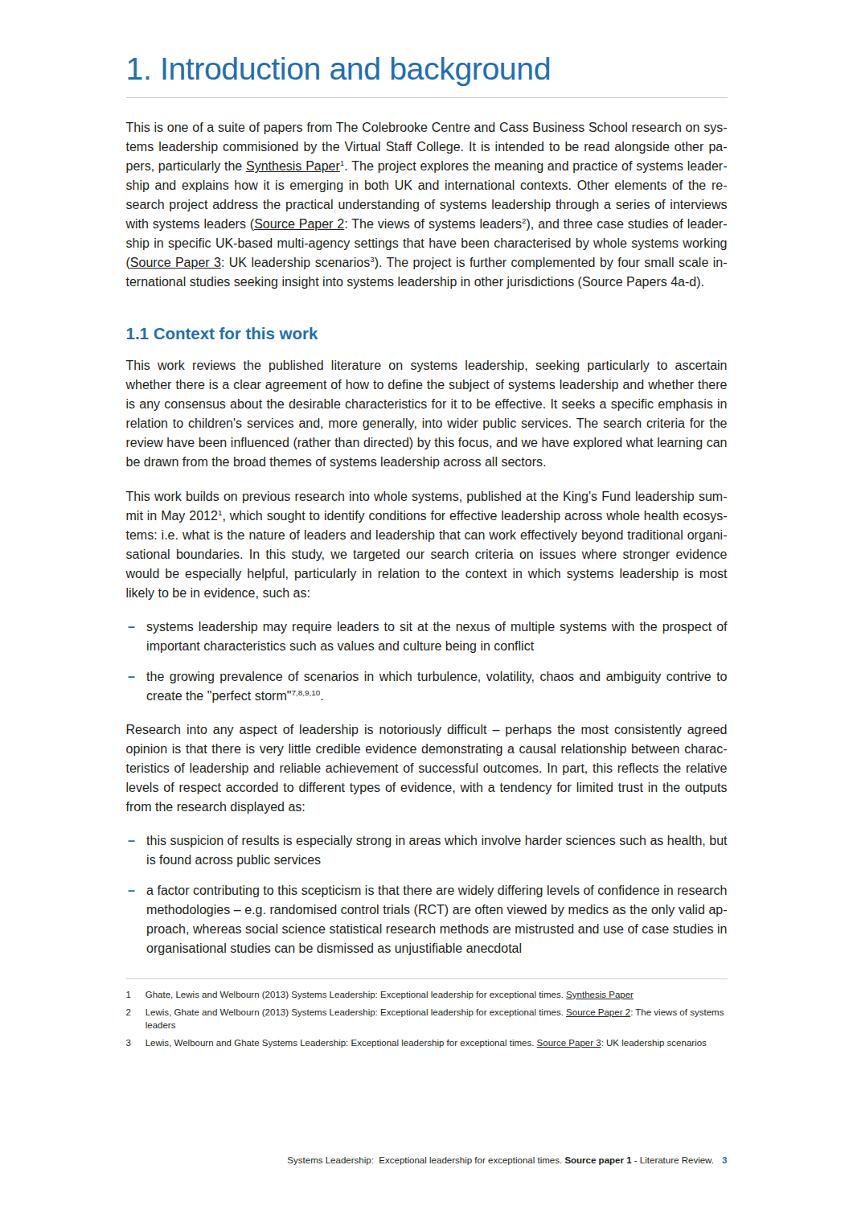1. Introduction and background
This is one of a suite of papers from The Colebrooke Centre and Cass Business School research on systems leadership commisioned by the Virtual Staff College. It is intended to be read alongside other papers, particularly the Synthesis Paper1. The project explores the meaning and practice of systems leadership and explains how it is emerging in both UK and international contexts. Other elements of the research project address the practical understanding of systems leadership through a series of interviews with systems leaders (Source Paper 2: The views of systems leaders2), and three case studies of leadership in specific UK-based multi-agency settings that have been characterised by whole systems working (Source Paper 3: UK leadership scenarios3). The project is further complemented by four small scale international studies seeking insight into systems leadership in other jurisdictions (Source Papers 4a-d).
1.1 Context for this work
This work reviews the published literature on systems leadership, seeking particularly to ascertain whether there is a clear agreement of how to define the subject of systems leadership and whether there is any consensus about the desirable characteristics for it to be effective. It seeks a specific emphasis in relation to children's services and, more generally, into wider public services. The search criteria for the review have been influenced (rather than directed) by this focus, and we have explored what learning can be drawn from the broad themes of systems leadership across all sectors.
This work builds on previous research into whole systems, published at the King's Fund leadership summit in May 20121, which sought to identify conditions for effective leadership across whole health ecosystems: i.e. what is the nature of leaders and leadership that can work effectively beyond traditional organisational boundaries. In this study, we targeted our search criteria on issues where stronger evidence would be especially helpful, particularly in relation to the context in which systems leadership is most likely to be in evidence, such as:
systems leadership may require leaders to sit at the nexus of multiple systems with the prospect of important characteristics such as values and culture being in conflict
the growing prevalence of scenarios in which turbulence, volatility, chaos and ambiguity contrive to create the "perfect storm"7,8,9,10.
Research into any aspect of leadership is notoriously difficult – perhaps the most consistently agreed opinion is that there is very little credible evidence demonstrating a causal relationship between characteristics of leadership and reliable achievement of successful outcomes. In part, this reflects the relative levels of respect accorded to different types of evidence, with a tendency for limited trust in the outputs from the research displayed as:
this suspicion of results is especially strong in areas which involve harder sciences such as health, but is found across public services
a factor contributing to this scepticism is that there are widely differing levels of confidence in research methodologies – e.g. randomised control trials (RCT) are often viewed by medics as the only valid approach, whereas social science statistical research methods are mistrusted and use of case studies in organisational studies can be dismissed as unjustifiable anecdotal
Ghate, Lewis and Welbourn (2013) Systems Leadership: Exceptional leadership for exceptional times. Synthesis Paper
Lewis, Ghate and Welbourn (2013) Systems Leadership: Exceptional leadership for exceptional times. Source Paper 2: The views of systems leaders
Lewis, Welbourn and Ghate Systems Leadership: Exceptional leadership for exceptional times. Source Paper 3: UK leadership scenarios
Systems Leadership: Exceptional leadership for exceptional times. Source paper 1 - Literature Review. 3